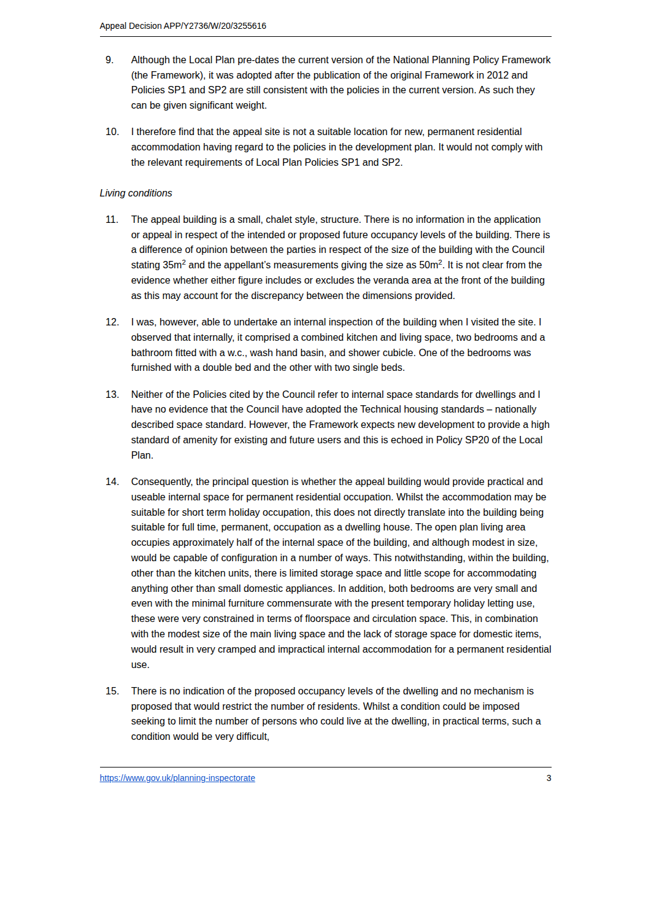Appeal Decision APP/Y2736/W/20/3255616
Although the Local Plan pre-dates the current version of the National Planning Policy Framework (the Framework), it was adopted after the publication of the original Framework in 2012 and Policies SP1 and SP2 are still consistent with the policies in the current version. As such they can be given significant weight.
I therefore find that the appeal site is not a suitable location for new, permanent residential accommodation having regard to the policies in the development plan. It would not comply with the relevant requirements of Local Plan Policies SP1 and SP2.
Living conditions
The appeal building is a small, chalet style, structure. There is no information in the application or appeal in respect of the intended or proposed future occupancy levels of the building. There is a difference of opinion between the parties in respect of the size of the building with the Council stating 35m2 and the appellant’s measurements giving the size as 50m2. It is not clear from the evidence whether either figure includes or excludes the veranda area at the front of the building as this may account for the discrepancy between the dimensions provided.
I was, however, able to undertake an internal inspection of the building when I visited the site. I observed that internally, it comprised a combined kitchen and living space, two bedrooms and a bathroom fitted with a w.c., wash hand basin, and shower cubicle. One of the bedrooms was furnished with a double bed and the other with two single beds.
Neither of the Policies cited by the Council refer to internal space standards for dwellings and I have no evidence that the Council have adopted the Technical housing standards – nationally described space standard. However, the Framework expects new development to provide a high standard of amenity for existing and future users and this is echoed in Policy SP20 of the Local Plan.
Consequently, the principal question is whether the appeal building would provide practical and useable internal space for permanent residential occupation. Whilst the accommodation may be suitable for short term holiday occupation, this does not directly translate into the building being suitable for full time, permanent, occupation as a dwelling house. The open plan living area occupies approximately half of the internal space of the building, and although modest in size, would be capable of configuration in a number of ways. This notwithstanding, within the building, other than the kitchen units, there is limited storage space and little scope for accommodating anything other than small domestic appliances. In addition, both bedrooms are very small and even with the minimal furniture commensurate with the present temporary holiday letting use, these were very constrained in terms of floorspace and circulation space. This, in combination with the modest size of the main living space and the lack of storage space for domestic items, would result in very cramped and impractical internal accommodation for a permanent residential use.
There is no indication of the proposed occupancy levels of the dwelling and no mechanism is proposed that would restrict the number of residents. Whilst a condition could be imposed seeking to limit the number of persons who could live at the dwelling, in practical terms, such a condition would be very difficult,
https://www.gov.uk/planning-inspectorate 3